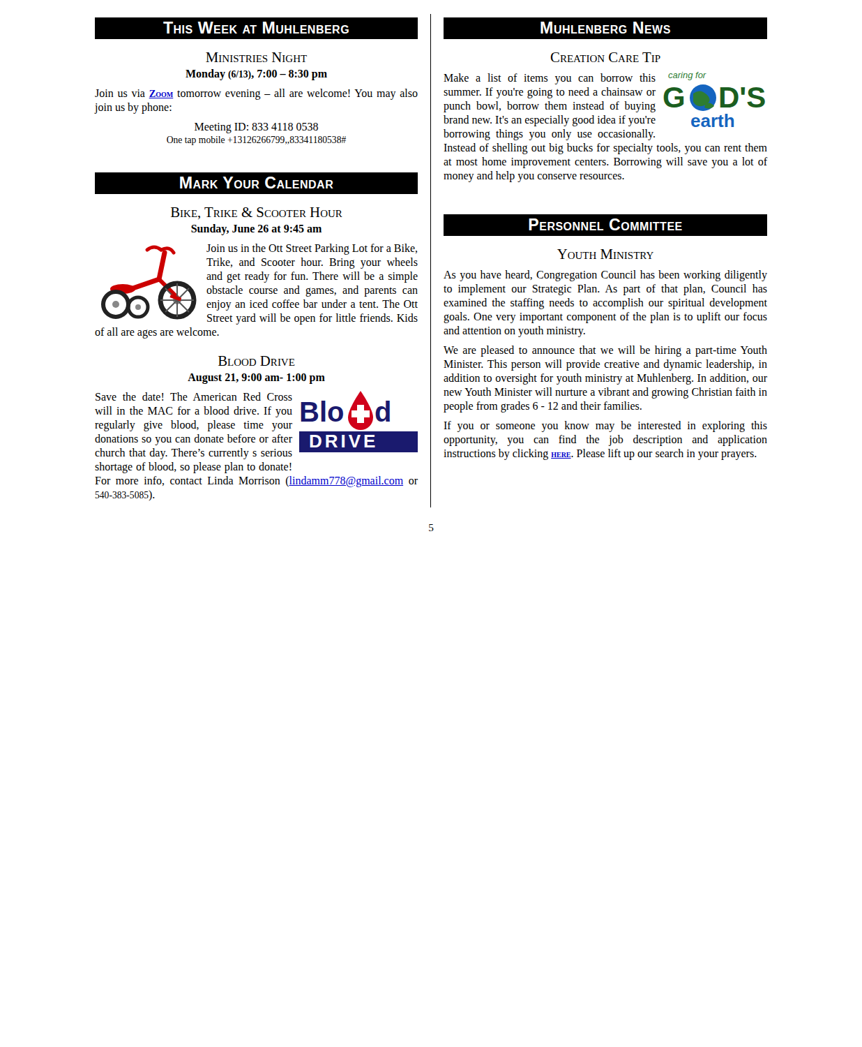This Week at Muhlenberg
Ministries Night
Monday (6/13), 7:00 – 8:30 pm
Join us via Zoom tomorrow evening – all are welcome! You may also join us by phone:
Meeting ID: 833 4118 0538
One tap mobile +13126266799,,83341180538#
Mark Your Calendar
Bike, Trike & Scooter Hour
Sunday, June 26 at 9:45 am
Join us in the Ott Street Parking Lot for a Bike, Trike, and Scooter hour. Bring your wheels and get ready for fun. There will be a simple obstacle course and games, and parents can enjoy an iced coffee bar under a tent. The Ott Street yard will be open for little friends. Kids of all are ages are welcome.
Blood Drive
August 21, 9:00 am- 1:00 pm
Blo d DRIVE
Save the date! The American Red Cross will in the MAC for a blood drive. If you regularly give blood, please time your donations so you can donate before or after church that day. There’s currently s serious shortage of blood, so please plan to donate! For more info, contact Linda Morrison (lindamm778@gmail.com or 540-383-5085).
Muhlenberg News
Creation Care Tip
caring for G D'S earth
Make a list of items you can borrow this summer. If you're going to need a chainsaw or punch bowl, borrow them instead of buying brand new. It's an especially good idea if you're borrowing things you only use occasionally. Instead of shelling out big bucks for specialty tools, you can rent them at most home improvement centers. Borrowing will save you a lot of money and help you conserve resources.
Personnel Committee
Youth Ministry
As you have heard, Congregation Council has been working diligently to implement our Strategic Plan. As part of that plan, Council has examined the staffing needs to accomplish our spiritual development goals. One very important component of the plan is to uplift our focus and attention on youth ministry.
We are pleased to announce that we will be hiring a part-time Youth Minister. This person will provide creative and dynamic leadership, in addition to oversight for youth ministry at Muhlenberg. In addition, our new Youth Minister will nurture a vibrant and growing Christian faith in people from grades 6 - 12 and their families.
If you or someone you know may be interested in exploring this opportunity, you can find the job description and application instructions by clicking here. Please lift up our search in your prayers.
5